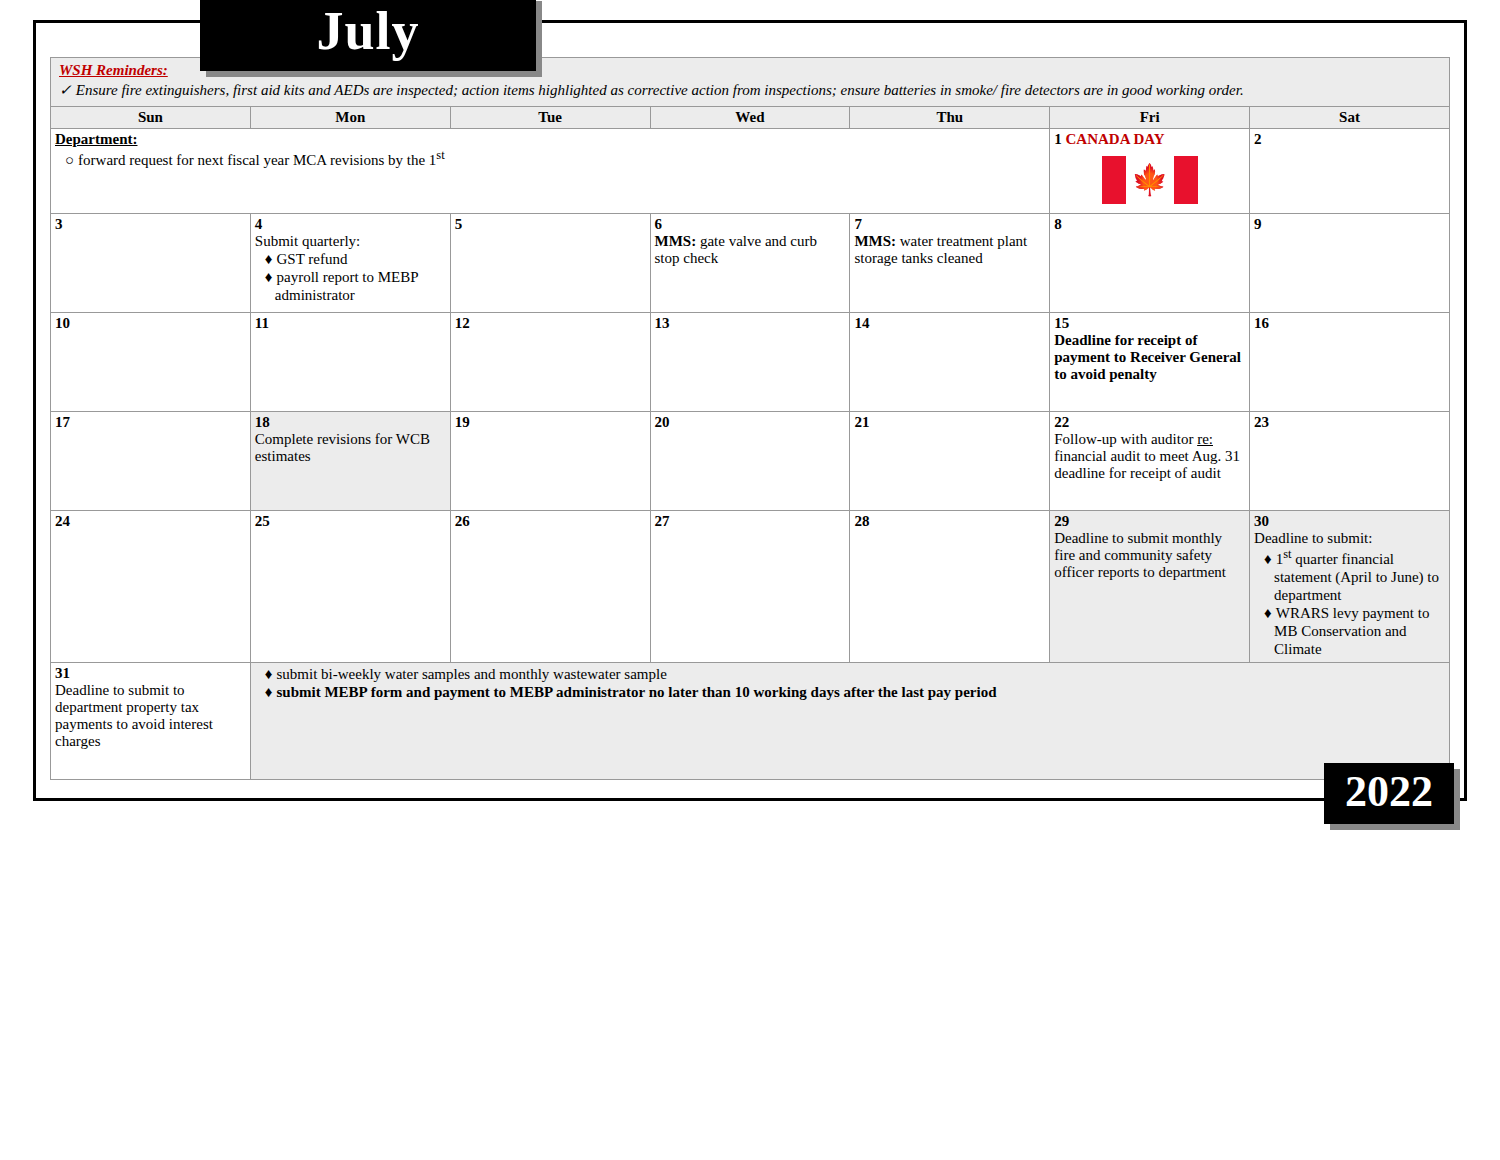July
WSH Reminders:
✓ Ensure fire extinguishers, first aid kits and AEDs are inspected; action items highlighted as corrective action from inspections; ensure batteries in smoke/ fire detectors are in good working order.
| Sun | Mon | Tue | Wed | Thu | Fri | Sat |
| --- | --- | --- | --- | --- | --- | --- |
| Department: forward request for next fiscal year MCA revisions by the 1 st | 1 CANADA DAY 🍁 | 2 |
| 3 | 4 Submit quarterly: GST refund payroll report to MEBP administrator | 5 | 6 MMS: gate valve and curb stop check | 7 MMS: water treatment plant storage tanks cleaned | 8 | 9 |
| 10 | 11 | 12 | 13 | 14 | 15 Deadline for receipt of payment to Receiver General to avoid penalty | 16 |
| 17 | 18 Complete revisions for WCB estimates | 19 | 20 | 21 | 22 Follow-up with auditor re: financial audit to meet Aug. 31 deadline for receipt of audit | 23 |
| 24 | 25 | 26 | 27 | 28 | 29 Deadline to submit monthly fire and community safety officer reports to department | 30 Deadline to submit: 1 st quarter financial statement (April to June) to department WRARS levy payment to MB Conservation and Climate |
| 31 Deadline to submit to department property tax payments to avoid interest charges | submit bi-weekly water samples and monthly wastewater sample submit MEBP form and payment to MEBP administrator no later than 10 working days after the last pay period |
2022